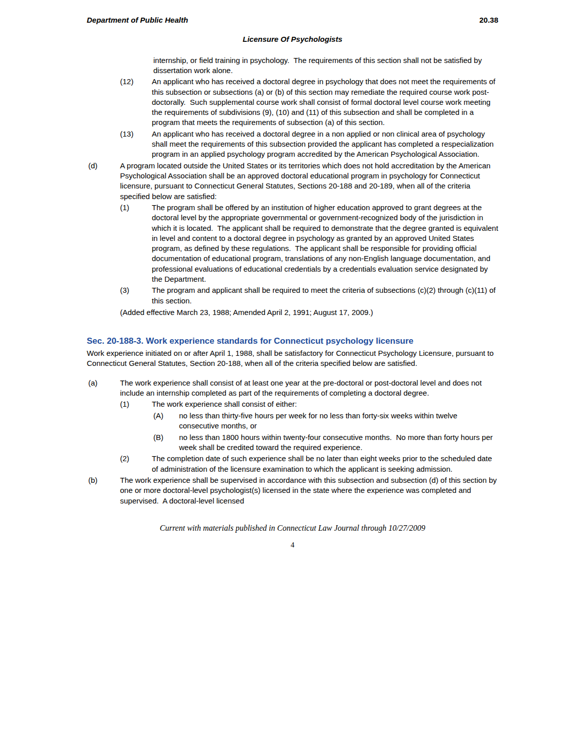Department of Public Health 20.38
Licensure Of Psychologists
internship, or field training in psychology. The requirements of this section shall not be satisfied by dissertation work alone.
(12) An applicant who has received a doctoral degree in psychology that does not meet the requirements of this subsection or subsections (a) or (b) of this section may remediate the required course work post-doctorally. Such supplemental course work shall consist of formal doctoral level course work meeting the requirements of subdivisions (9), (10) and (11) of this subsection and shall be completed in a program that meets the requirements of subsection (a) of this section.
(13) An applicant who has received a doctoral degree in a non applied or non clinical area of psychology shall meet the requirements of this subsection provided the applicant has completed a respecialization program in an applied psychology program accredited by the American Psychological Association.
(d) A program located outside the United States or its territories which does not hold accreditation by the American Psychological Association shall be an approved doctoral educational program in psychology for Connecticut licensure, pursuant to Connecticut General Statutes, Sections 20-188 and 20-189, when all of the criteria specified below are satisfied:
(1) The program shall be offered by an institution of higher education approved to grant degrees at the doctoral level by the appropriate governmental or government-recognized body of the jurisdiction in which it is located. The applicant shall be required to demonstrate that the degree granted is equivalent in level and content to a doctoral degree in psychology as granted by an approved United States program, as defined by these regulations. The applicant shall be responsible for providing official documentation of educational program, translations of any non-English language documentation, and professional evaluations of educational credentials by a credentials evaluation service designated by the Department.
(3) The program and applicant shall be required to meet the criteria of subsections (c)(2) through (c)(11) of this section.
(Added effective March 23, 1988; Amended April 2, 1991; August 17, 2009.)
Sec. 20-188-3. Work experience standards for Connecticut psychology licensure
Work experience initiated on or after April 1, 1988, shall be satisfactory for Connecticut Psychology Licensure, pursuant to Connecticut General Statutes, Section 20-188, when all of the criteria specified below are satisfied.
(a) The work experience shall consist of at least one year at the pre-doctoral or post-doctoral level and does not include an internship completed as part of the requirements of completing a doctoral degree.
(1) The work experience shall consist of either:
(A) no less than thirty-five hours per week for no less than forty-six weeks within twelve consecutive months, or
(B) no less than 1800 hours within twenty-four consecutive months. No more than forty hours per week shall be credited toward the required experience.
(2) The completion date of such experience shall be no later than eight weeks prior to the scheduled date of administration of the licensure examination to which the applicant is seeking admission.
(b) The work experience shall be supervised in accordance with this subsection and subsection (d) of this section by one or more doctoral-level psychologist(s) licensed in the state where the experience was completed and supervised. A doctoral-level licensed
Current with materials published in Connecticut Law Journal through 10/27/2009
4